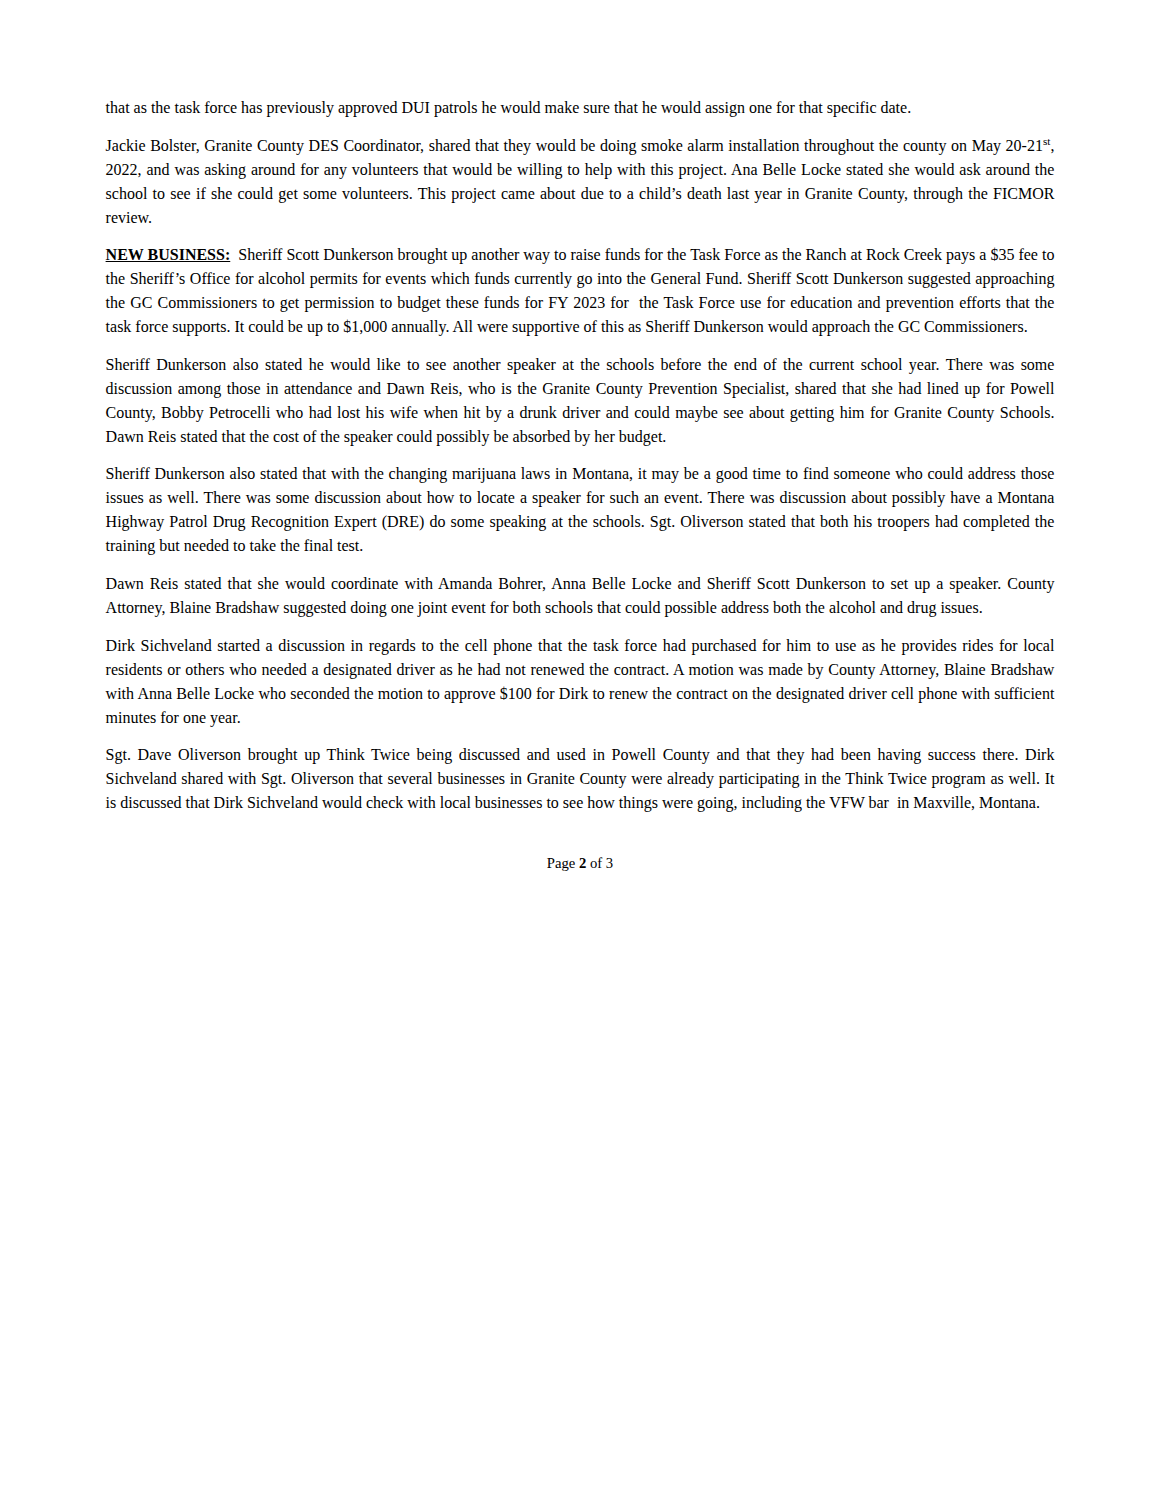that as the task force has previously approved DUI patrols he would make sure that he would assign one for that specific date.
Jackie Bolster, Granite County DES Coordinator, shared that they would be doing smoke alarm installation throughout the county on May 20-21st, 2022, and was asking around for any volunteers that would be willing to help with this project. Ana Belle Locke stated she would ask around the school to see if she could get some volunteers. This project came about due to a child’s death last year in Granite County, through the FICMOR review.
NEW BUSINESS: Sheriff Scott Dunkerson brought up another way to raise funds for the Task Force as the Ranch at Rock Creek pays a $35 fee to the Sheriff’s Office for alcohol permits for events which funds currently go into the General Fund. Sheriff Scott Dunkerson suggested approaching the GC Commissioners to get permission to budget these funds for FY 2023 for the Task Force use for education and prevention efforts that the task force supports. It could be up to $1,000 annually. All were supportive of this as Sheriff Dunkerson would approach the GC Commissioners.
Sheriff Dunkerson also stated he would like to see another speaker at the schools before the end of the current school year. There was some discussion among those in attendance and Dawn Reis, who is the Granite County Prevention Specialist, shared that she had lined up for Powell County, Bobby Petrocelli who had lost his wife when hit by a drunk driver and could maybe see about getting him for Granite County Schools. Dawn Reis stated that the cost of the speaker could possibly be absorbed by her budget.
Sheriff Dunkerson also stated that with the changing marijuana laws in Montana, it may be a good time to find someone who could address those issues as well. There was some discussion about how to locate a speaker for such an event. There was discussion about possibly have a Montana Highway Patrol Drug Recognition Expert (DRE) do some speaking at the schools. Sgt. Oliverson stated that both his troopers had completed the training but needed to take the final test.
Dawn Reis stated that she would coordinate with Amanda Bohrer, Anna Belle Locke and Sheriff Scott Dunkerson to set up a speaker. County Attorney, Blaine Bradshaw suggested doing one joint event for both schools that could possible address both the alcohol and drug issues.
Dirk Sichveland started a discussion in regards to the cell phone that the task force had purchased for him to use as he provides rides for local residents or others who needed a designated driver as he had not renewed the contract. A motion was made by County Attorney, Blaine Bradshaw with Anna Belle Locke who seconded the motion to approve $100 for Dirk to renew the contract on the designated driver cell phone with sufficient minutes for one year.
Sgt. Dave Oliverson brought up Think Twice being discussed and used in Powell County and that they had been having success there. Dirk Sichveland shared with Sgt. Oliverson that several businesses in Granite County were already participating in the Think Twice program as well. It is discussed that Dirk Sichveland would check with local businesses to see how things were going, including the VFW bar in Maxville, Montana.
Page 2 of 3